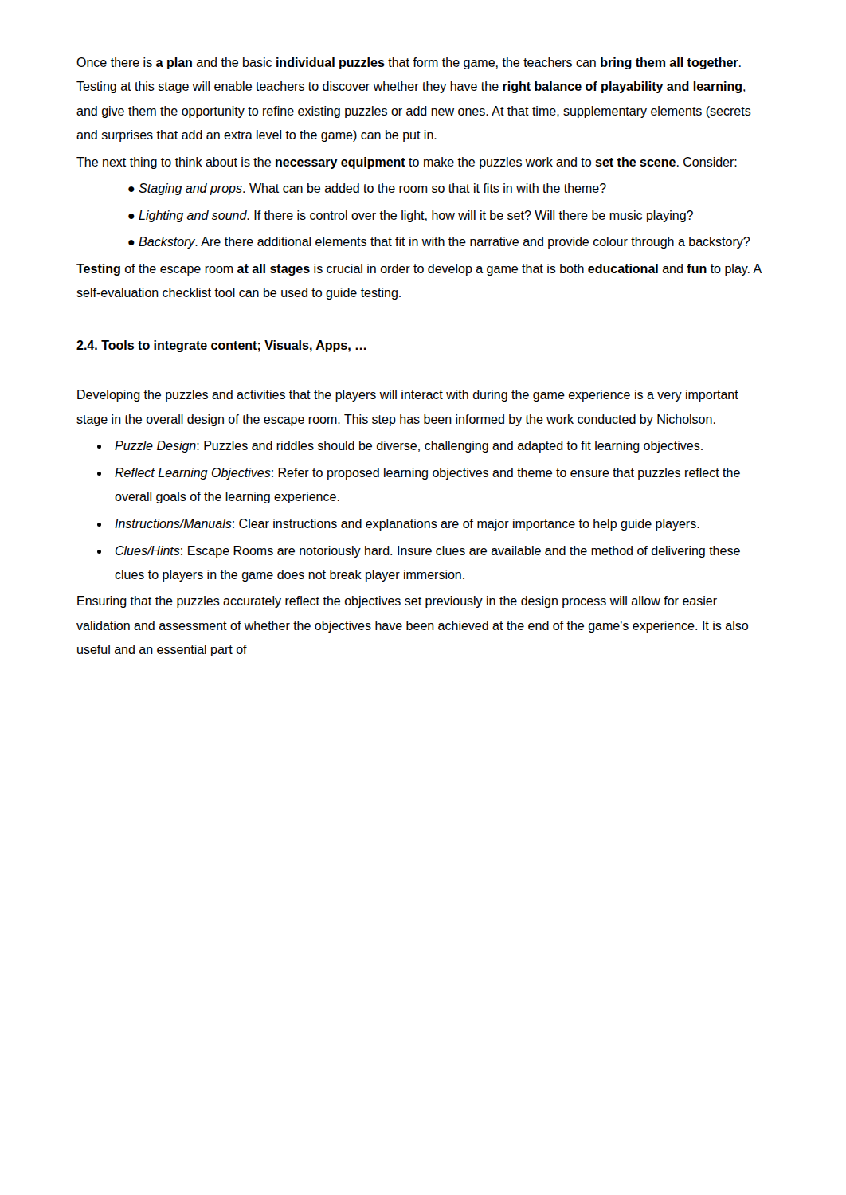Once there is a plan and the basic individual puzzles that form the game, the teachers can bring them all together. Testing at this stage will enable teachers to discover whether they have the right balance of playability and learning, and give them the opportunity to refine existing puzzles or add new ones. At that time, supplementary elements (secrets and surprises that add an extra level to the game) can be put in.
The next thing to think about is the necessary equipment to make the puzzles work and to set the scene. Consider:
● Staging and props. What can be added to the room so that it fits in with the theme?
● Lighting and sound. If there is control over the light, how will it be set? Will there be music playing?
● Backstory. Are there additional elements that fit in with the narrative and provide colour through a backstory?
Testing of the escape room at all stages is crucial in order to develop a game that is both educational and fun to play. A self-evaluation checklist tool can be used to guide testing.
2.4. Tools to integrate content; Visuals, Apps, …
Developing the puzzles and activities that the players will interact with during the game experience is a very important stage in the overall design of the escape room. This step has been informed by the work conducted by Nicholson.
Puzzle Design: Puzzles and riddles should be diverse, challenging and adapted to fit learning objectives.
Reflect Learning Objectives: Refer to proposed learning objectives and theme to ensure that puzzles reflect the overall goals of the learning experience.
Instructions/Manuals: Clear instructions and explanations are of major importance to help guide players.
Clues/Hints: Escape Rooms are notoriously hard. Insure clues are available and the method of delivering these clues to players in the game does not break player immersion.
Ensuring that the puzzles accurately reflect the objectives set previously in the design process will allow for easier validation and assessment of whether the objectives have been achieved at the end of the game's experience. It is also useful and an essential part of